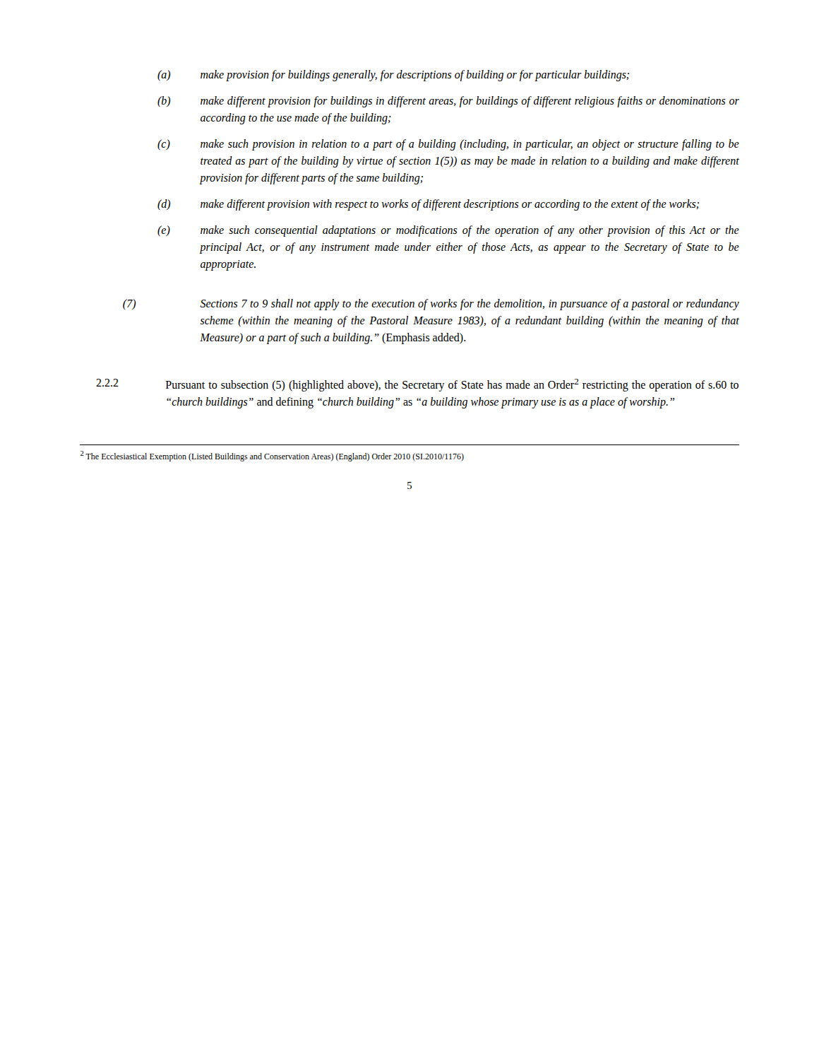(a) make provision for buildings generally, for descriptions of building or for particular buildings;
(b) make different provision for buildings in different areas, for buildings of different religious faiths or denominations or according to the use made of the building;
(c) make such provision in relation to a part of a building (including, in particular, an object or structure falling to be treated as part of the building by virtue of section 1(5)) as may be made in relation to a building and make different provision for different parts of the same building;
(d) make different provision with respect to works of different descriptions or according to the extent of the works;
(e) make such consequential adaptations or modifications of the operation of any other provision of this Act or the principal Act, or of any instrument made under either of those Acts, as appear to the Secretary of State to be appropriate.
(7) Sections 7 to 9 shall not apply to the execution of works for the demolition, in pursuance of a pastoral or redundancy scheme (within the meaning of the Pastoral Measure 1983), of a redundant building (within the meaning of that Measure) or a part of such a building.” (Emphasis added).
2.2.2 Pursuant to subsection (5) (highlighted above), the Secretary of State has made an Order2 restricting the operation of s.60 to “church buildings” and defining “church building” as “a building whose primary use is as a place of worship.”
2 The Ecclesiastical Exemption (Listed Buildings and Conservation Areas) (England) Order 2010 (SI.2010/1176)
5